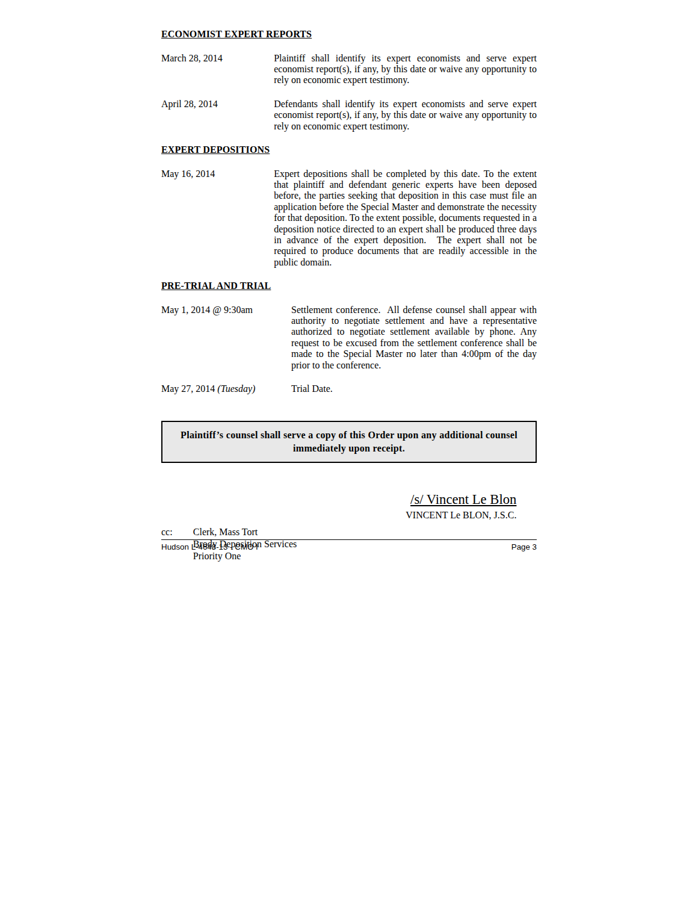ECONOMIST EXPERT REPORTS
March 28, 2014
Plaintiff shall identify its expert economists and serve expert economist report(s), if any, by this date or waive any opportunity to rely on economic expert testimony.
April 28, 2014
Defendants shall identify its expert economists and serve expert economist report(s), if any, by this date or waive any opportunity to rely on economic expert testimony.
EXPERT DEPOSITIONS
May 16, 2014
Expert depositions shall be completed by this date. To the extent that plaintiff and defendant generic experts have been deposed before, the parties seeking that deposition in this case must file an application before the Special Master and demonstrate the necessity for that deposition. To the extent possible, documents requested in a deposition notice directed to an expert shall be produced three days in advance of the expert deposition. The expert shall not be required to produce documents that are readily accessible in the public domain.
PRE-TRIAL AND TRIAL
May 1, 2014 @ 9:30am
Settlement conference. All defense counsel shall appear with authority to negotiate settlement and have a representative authorized to negotiate settlement available by phone. Any request to be excused from the settlement conference shall be made to the Special Master no later than 4:00pm of the day prior to the conference.
May 27, 2014 (Tuesday)
Trial Date.
Plaintiff’s counsel shall serve a copy of this Order upon any additional counsel immediately upon receipt.
/s/ Vincent Le Blon VINCENT Le BLON, J.S.C.
cc:
Clerk, Mass Tort
Brody Deposition Services
Priority One
Hudson L-4648-13 - CMO I Page 3